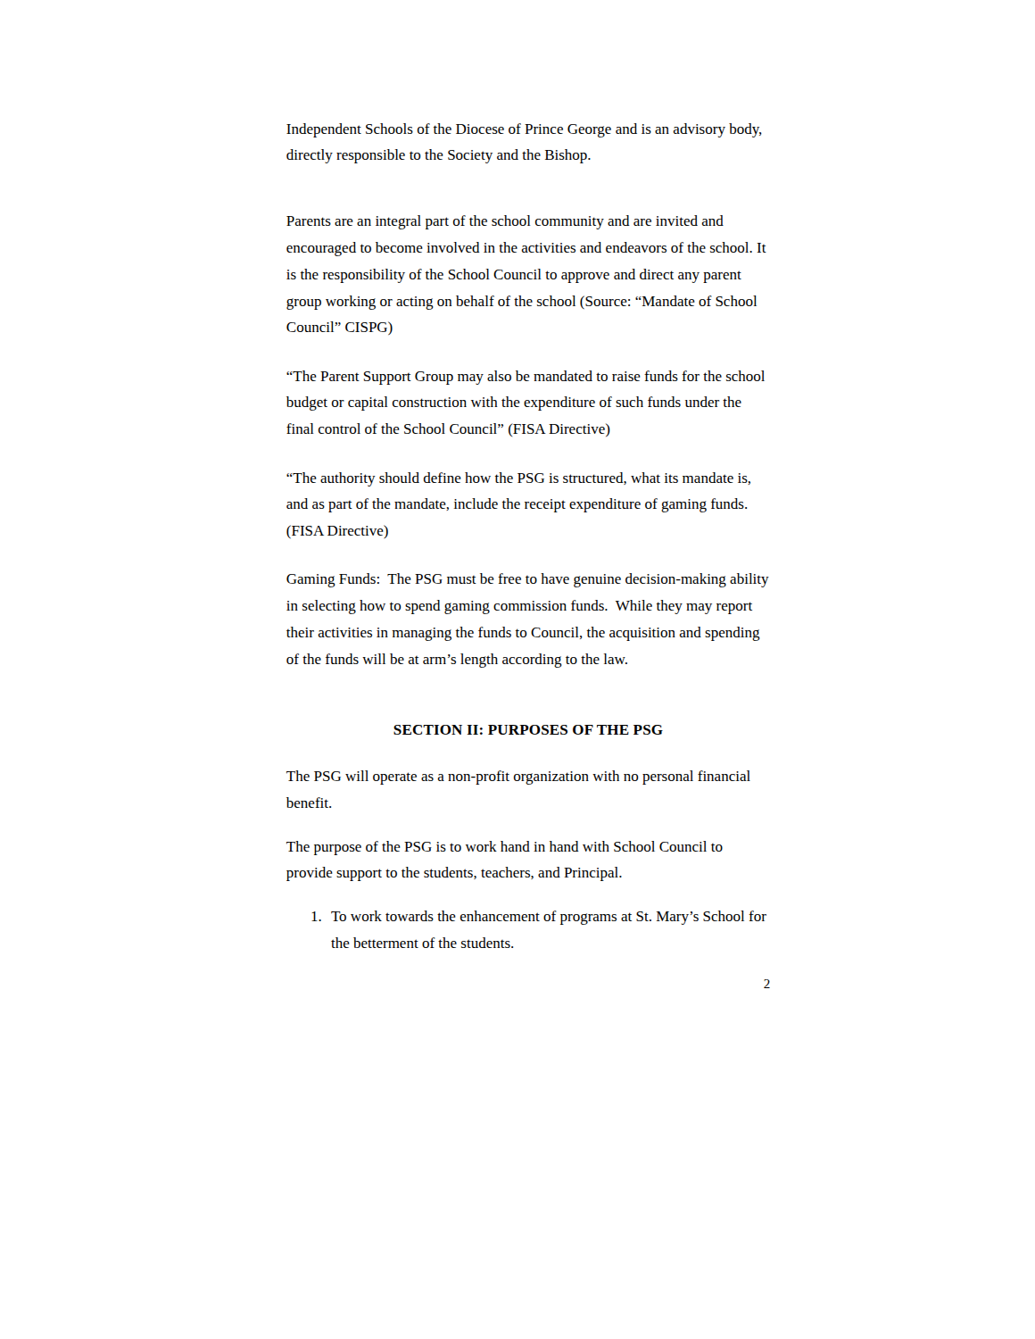Independent Schools of the Diocese of Prince George and is an advisory body, directly responsible to the Society and the Bishop.
Parents are an integral part of the school community and are invited and encouraged to become involved in the activities and endeavors of the school. It is the responsibility of the School Council to approve and direct any parent group working or acting on behalf of the school (Source: “Mandate of School Council” CISPG)
“The Parent Support Group may also be mandated to raise funds for the school budget or capital construction with the expenditure of such funds under the final control of the School Council” (FISA Directive)
“The authority should define how the PSG is structured, what its mandate is, and as part of the mandate, include the receipt expenditure of gaming funds. (FISA Directive)
Gaming Funds: The PSG must be free to have genuine decision-making ability in selecting how to spend gaming commission funds. While they may report their activities in managing the funds to Council, the acquisition and spending of the funds will be at arm’s length according to the law.
SECTION II: PURPOSES OF THE PSG
The PSG will operate as a non-profit organization with no personal financial benefit.
The purpose of the PSG is to work hand in hand with School Council to provide support to the students, teachers, and Principal.
To work towards the enhancement of programs at St. Mary’s School for the betterment of the students.
2